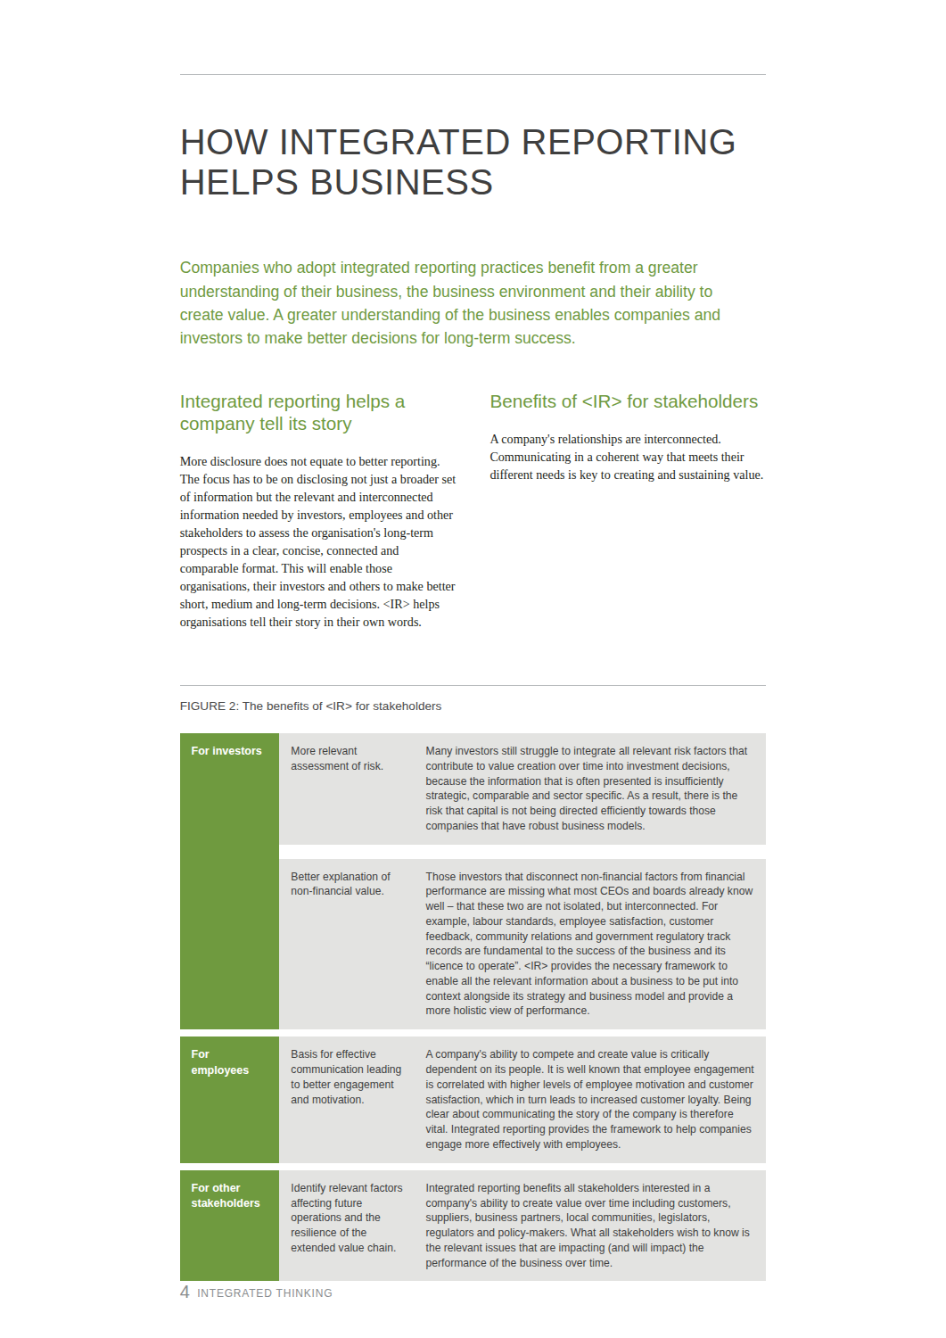HOW INTEGRATED REPORTING HELPS BUSINESS
Companies who adopt integrated reporting practices benefit from a greater understanding of their business, the business environment and their ability to create value. A greater understanding of the business enables companies and investors to make better decisions for long-term success.
Integrated reporting helps a company tell its story
More disclosure does not equate to better reporting. The focus has to be on disclosing not just a broader set of information but the relevant and interconnected information needed by investors, employees and other stakeholders to assess the organisation's long-term prospects in a clear, concise, connected and comparable format. This will enable those organisations, their investors and others to make better short, medium and long-term decisions. <IR> helps organisations tell their story in their own words.
Benefits of <IR> for stakeholders
A company's relationships are interconnected. Communicating in a coherent way that meets their different needs is key to creating and sustaining value.
FIGURE 2: The benefits of <IR> for stakeholders
| For investors | More relevant assessment of risk. | Many investors still struggle to integrate all relevant risk factors that contribute to value creation over time into investment decisions, because the information that is often presented is insufficiently strategic, comparable and sector specific. As a result, there is the risk that capital is not being directed efficiently towards those companies that have robust business models. |
| Better explanation of non-financial value. | Those investors that disconnect non-financial factors from financial performance are missing what most CEOs and boards already know well – that these two are not isolated, but interconnected. For example, labour standards, employee satisfaction, customer feedback, community relations and government regulatory track records are fundamental to the success of the business and its “licence to operate”. <IR> provides the necessary framework to enable all the relevant information about a business to be put into context alongside its strategy and business model and provide a more holistic view of performance. |
| For employees | Basis for effective communication leading to better engagement and motivation. | A company's ability to compete and create value is critically dependent on its people. It is well known that employee engagement is correlated with higher levels of employee motivation and customer satisfaction, which in turn leads to increased customer loyalty. Being clear about communicating the story of the company is therefore vital. Integrated reporting provides the framework to help companies engage more effectively with employees. |
| For other stakeholders | Identify relevant factors affecting future operations and the resilience of the extended value chain. | Integrated reporting benefits all stakeholders interested in a company's ability to create value over time including customers, suppliers, business partners, local communities, legislators, regulators and policy-makers. What all stakeholders wish to know is the relevant issues that are impacting (and will impact) the performance of the business over time. |
4 INTEGRATED THINKING